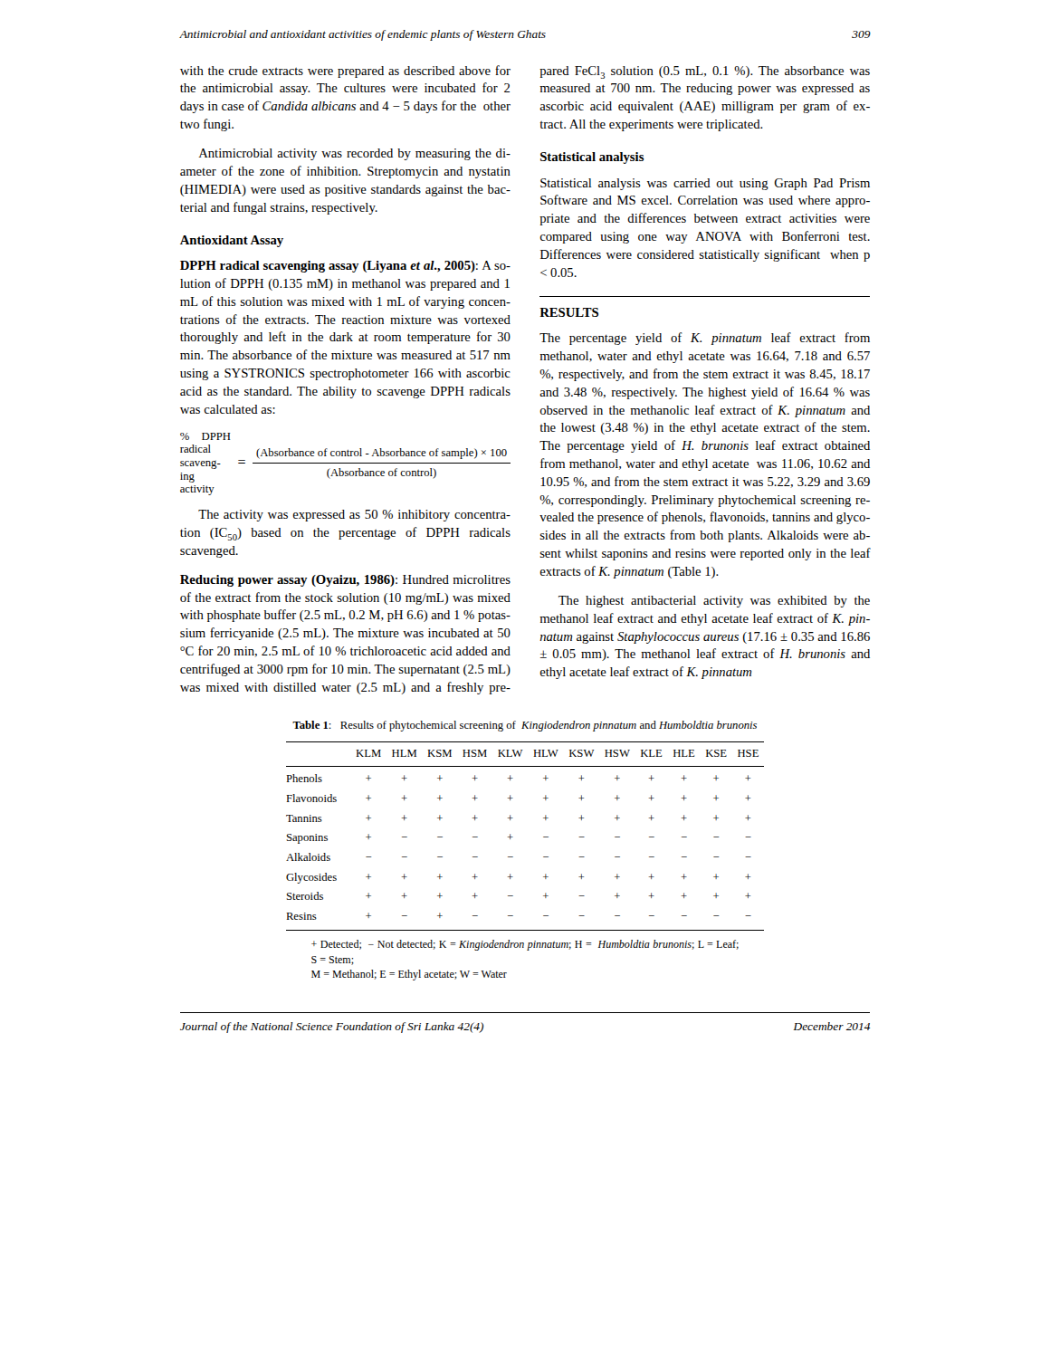Antimicrobial and antioxidant activities of endemic plants of Western Ghats 309
with the crude extracts were prepared as described above for the antimicrobial assay. The cultures were incubated for 2 days in case of Candida albicans and 4 − 5 days for the other two fungi.
Antimicrobial activity was recorded by measuring the diameter of the zone of inhibition. Streptomycin and nystatin (HIMEDIA) were used as positive standards against the bacterial and fungal strains, respectively.
Antioxidant Assay
DPPH radical scavenging assay (Liyana et al., 2005): A solution of DPPH (0.135 mM) in methanol was prepared and 1 mL of this solution was mixed with 1 mL of varying concentrations of the extracts. The reaction mixture was vortexed thoroughly and left in the dark at room temperature for 30 min. The absorbance of the mixture was measured at 517 nm using a SYSTRONICS spectrophotometer 166 with ascorbic acid as the standard. The ability to scavenge DPPH radicals was calculated as:
% DPPH radical scavenging activity
=
(Absorbance of control - Absorbance of sample) × 100 (Absorbance of control)
The activity was expressed as 50 % inhibitory concentration (IC50) based on the percentage of DPPH radicals scavenged.
Reducing power assay (Oyaizu, 1986): Hundred microlitres of the extract from the stock solution (10 mg/mL) was mixed with phosphate buffer (2.5 mL, 0.2 M, pH 6.6) and 1 % potassium ferricyanide (2.5 mL). The mixture was incubated at 50 °C for 20 min, 2.5 mL of 10 % trichloroacetic acid added and centrifuged at 3000 rpm for 10 min. The supernatant (2.5 mL) was mixed with distilled water (2.5 mL) and a freshly prepared FeCl3 solution (0.5 mL, 0.1 %). The absorbance was measured at 700 nm. The reducing power was expressed as ascorbic acid equivalent (AAE) milligram per gram of extract. All the experiments were triplicated.
Statistical analysis
Statistical analysis was carried out using Graph Pad Prism Software and MS excel. Correlation was used where appropriate and the differences between extract activities were compared using one way ANOVA with Bonferroni test. Differences were considered statistically significant when p < 0.05.
RESULTS
The percentage yield of K. pinnatum leaf extract from methanol, water and ethyl acetate was 16.64, 7.18 and 6.57 %, respectively, and from the stem extract it was 8.45, 18.17 and 3.48 %, respectively. The highest yield of 16.64 % was observed in the methanolic leaf extract of K. pinnatum and the lowest (3.48 %) in the ethyl acetate extract of the stem. The percentage yield of H. brunonis leaf extract obtained from methanol, water and ethyl acetate was 11.06, 10.62 and 10.95 %, and from the stem extract it was 5.22, 3.29 and 3.69 %, correspondingly. Preliminary phytochemical screening revealed the presence of phenols, flavonoids, tannins and glycosides in all the extracts from both plants. Alkaloids were absent whilst saponins and resins were reported only in the leaf extracts of K. pinnatum (Table 1).
The highest antibacterial activity was exhibited by the methanol leaf extract and ethyl acetate leaf extract of K. pinnatum against Staphylococcus aureus (17.16 ± 0.35 and 16.86 ± 0.05 mm). The methanol leaf extract of H. brunonis and ethyl acetate leaf extract of K. pinnatum
Table 1: Results of phytochemical screening of Kingiodendron pinnatum and Humboldtia brunonis
| | KLM | HLM | KSM | HSM | KLW | HLW | KSW | HSW | KLE | HLE | KSE | HSE |
| --- | --- | --- | --- | --- | --- | --- | --- | --- | --- | --- | --- | --- |
| Phenols | + | + | + | + | + | + | + | + | + | + | + | + |
| Flavonoids | + | + | + | + | + | + | + | + | + | + | + | + |
| Tannins | + | + | + | + | + | + | + | + | + | + | + | + |
| Saponins | + | − | − | − | + | − | − | − | − | − | − | − |
| Alkaloids | − | − | − | − | − | − | − | − | − | − | − | − |
| Glycosides | + | + | + | + | + | + | + | + | + | + | + | + |
| Steroids | + | + | + | + | − | + | − | + | + | + | + | + |
| Resins | + | − | + | − | − | − | − | − | − | − | − | − |
+ Detected; − Not detected; K = Kingiodendron pinnatum; H = Humboldtia brunonis; L = Leaf; S = Stem;
M = Methanol; E = Ethyl acetate; W = Water
Journal of the National Science Foundation of Sri Lanka 42(4) December 2014